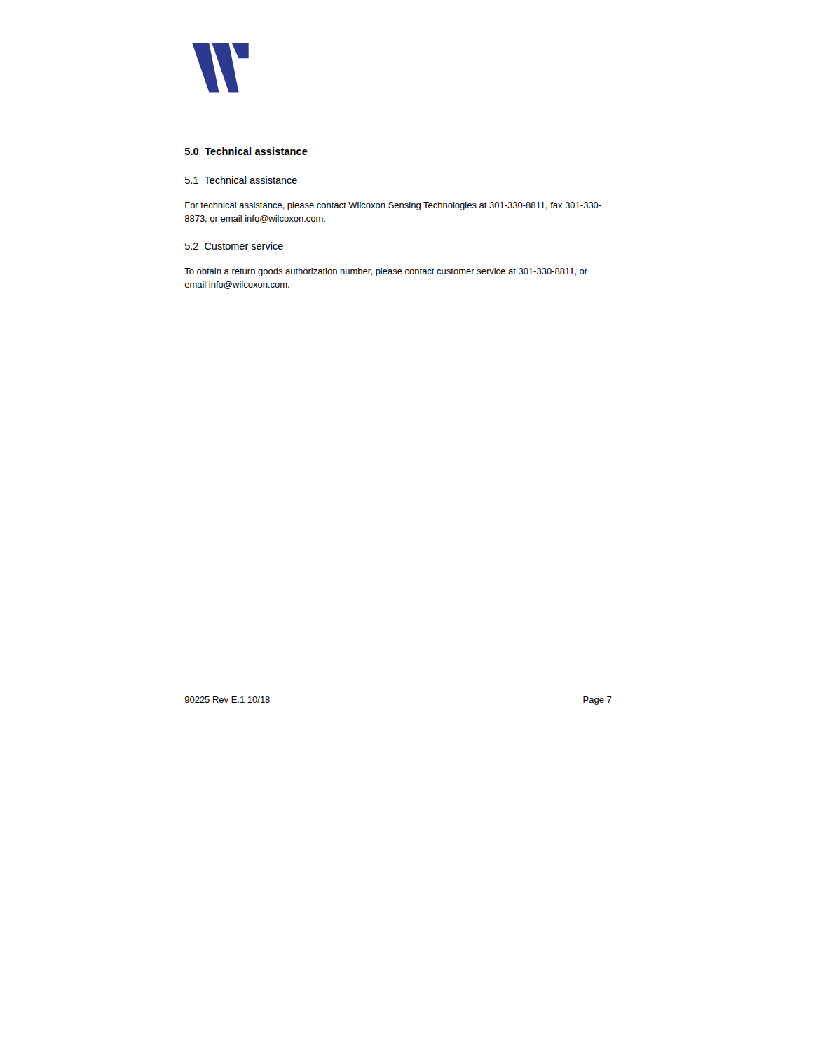5.0 Technical assistance
5.1 Technical assistance
For technical assistance, please contact Wilcoxon Sensing Technologies at 301-330-8811, fax 301-330-8873, or email info@wilcoxon.com.
5.2 Customer service
To obtain a return goods authorization number, please contact customer service at 301-330-8811, or email info@wilcoxon.com.
90225 Rev E.1 10/18
Page 7